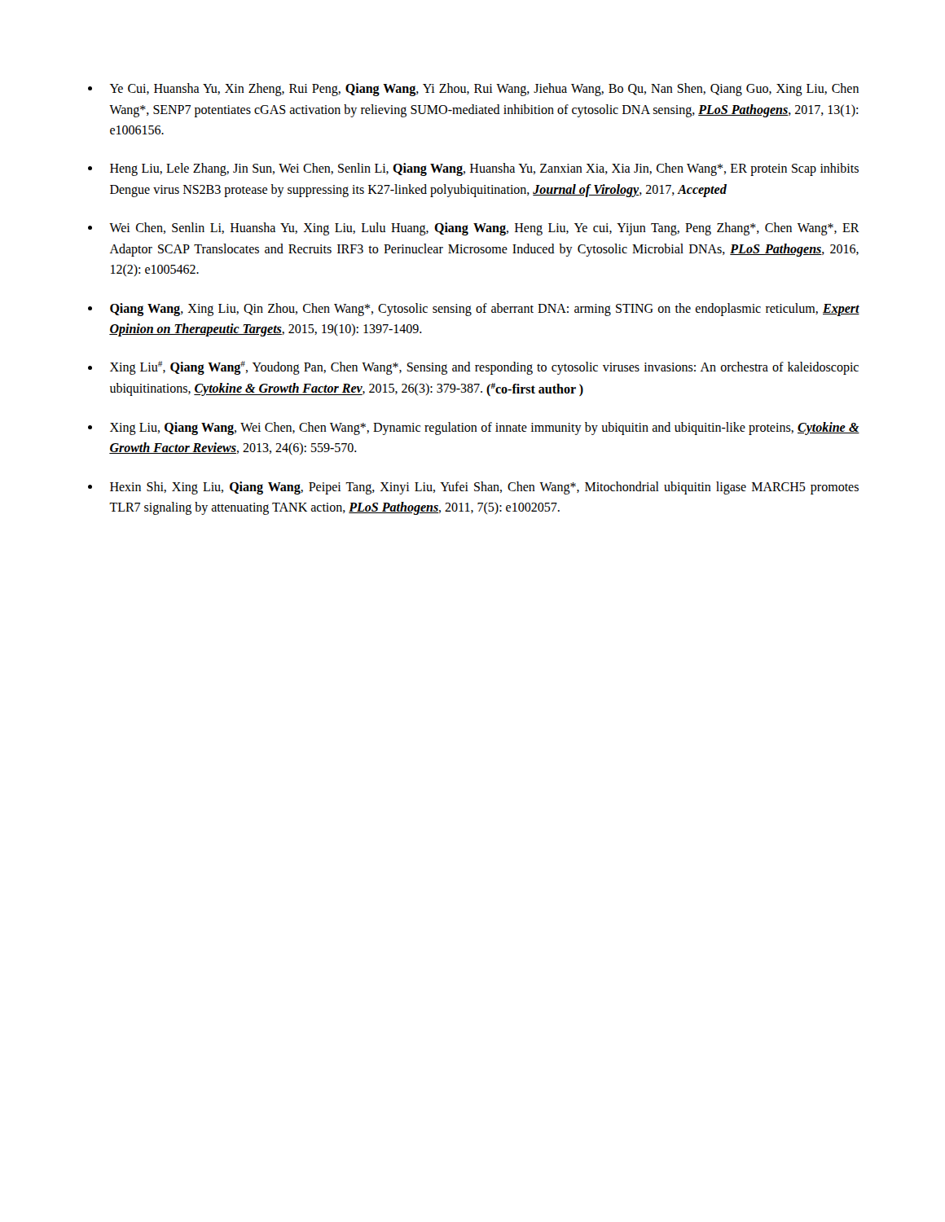Ye Cui, Huansha Yu, Xin Zheng, Rui Peng, Qiang Wang, Yi Zhou, Rui Wang, Jiehua Wang, Bo Qu, Nan Shen, Qiang Guo, Xing Liu, Chen Wang*, SENP7 potentiates cGAS activation by relieving SUMO-mediated inhibition of cytosolic DNA sensing, PLoS Pathogens, 2017, 13(1): e1006156.
Heng Liu, Lele Zhang, Jin Sun, Wei Chen, Senlin Li, Qiang Wang, Huansha Yu, Zanxian Xia, Xia Jin, Chen Wang*, ER protein Scap inhibits Dengue virus NS2B3 protease by suppressing its K27-linked polyubiquitination, Journal of Virology, 2017, Accepted
Wei Chen, Senlin Li, Huansha Yu, Xing Liu, Lulu Huang, Qiang Wang, Heng Liu, Ye cui, Yijun Tang, Peng Zhang*, Chen Wang*, ER Adaptor SCAP Translocates and Recruits IRF3 to Perinuclear Microsome Induced by Cytosolic Microbial DNAs, PLoS Pathogens, 2016, 12(2): e1005462.
Qiang Wang, Xing Liu, Qin Zhou, Chen Wang*, Cytosolic sensing of aberrant DNA: arming STING on the endoplasmic reticulum, Expert Opinion on Therapeutic Targets, 2015, 19(10): 1397-1409.
Xing Liu#, Qiang Wang#, Youdong Pan, Chen Wang*, Sensing and responding to cytosolic viruses invasions: An orchestra of kaleidoscopic ubiquitinations, Cytokine & Growth Factor Rev, 2015, 26(3): 379-387. (#co-first author )
Xing Liu, Qiang Wang, Wei Chen, Chen Wang*, Dynamic regulation of innate immunity by ubiquitin and ubiquitin-like proteins, Cytokine & Growth Factor Reviews, 2013, 24(6): 559-570.
Hexin Shi, Xing Liu, Qiang Wang, Peipei Tang, Xinyi Liu, Yufei Shan, Chen Wang*, Mitochondrial ubiquitin ligase MARCH5 promotes TLR7 signaling by attenuating TANK action, PLoS Pathogens, 2011, 7(5): e1002057.